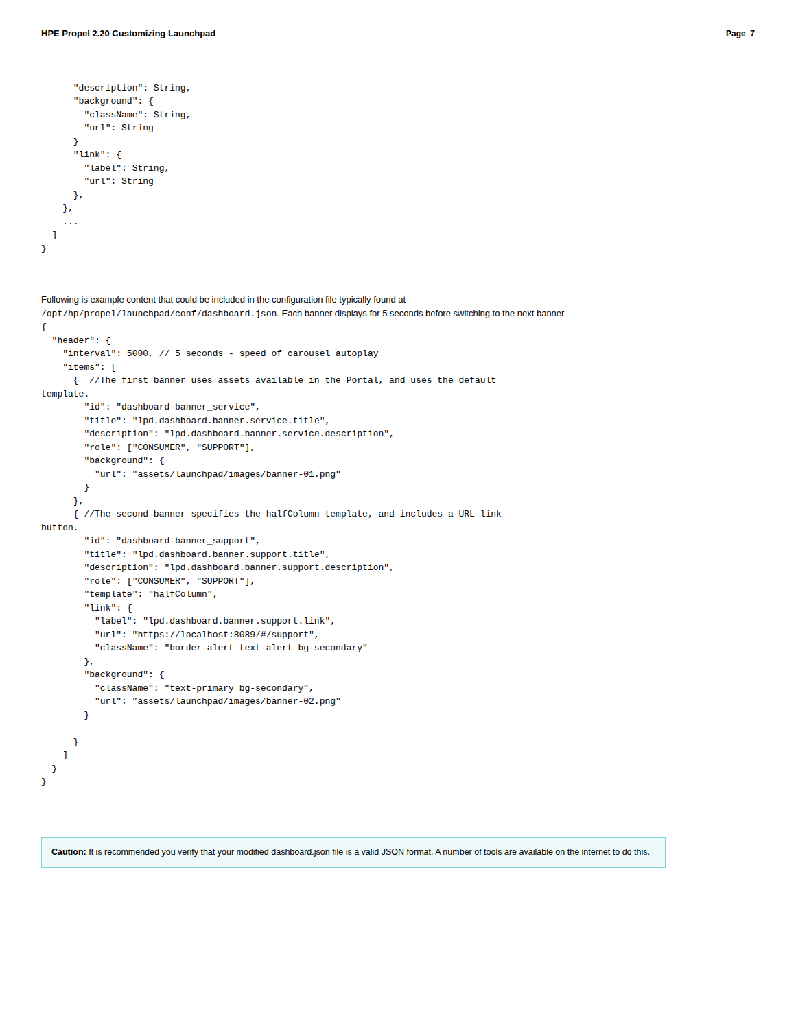HPE Propel 2.20 Customizing Launchpad Page 7
      "description": String,
      "background": {
        "className": String,
        "url": String
      }
      "link": {
        "label": String,
        "url": String
      },
    },
    ...
  ]
}
Following is example content that could be included in the configuration file typically found at
/opt/hp/propel/launchpad/conf/dashboard.json. Each banner displays for 5 seconds before switching to the next banner.
{
  "header": {
    "interval": 5000, // 5 seconds - speed of carousel autoplay
    "items": [
      {  //The first banner uses assets available in the Portal, and uses the default
template.
        "id": "dashboard-banner_service",
        "title": "lpd.dashboard.banner.service.title",
        "description": "lpd.dashboard.banner.service.description",
        "role": ["CONSUMER", "SUPPORT"],
        "background": {
          "url": "assets/launchpad/images/banner-01.png"
        }
      },
      { //The second banner specifies the halfColumn template, and includes a URL link
button.
        "id": "dashboard-banner_support",
        "title": "lpd.dashboard.banner.support.title",
        "description": "lpd.dashboard.banner.support.description",
        "role": ["CONSUMER", "SUPPORT"],
        "template": "halfColumn",
        "link": {
          "label": "lpd.dashboard.banner.support.link",
          "url": "https://localhost:8089/#/support",
          "className": "border-alert text-alert bg-secondary"
        },
        "background": {
          "className": "text-primary bg-secondary",
          "url": "assets/launchpad/images/banner-02.png"
        }

      }
    ]
  }
}
Caution: It is recommended you verify that your modified dashboard.json file is a valid JSON format. A number of tools are available on the internet to do this.